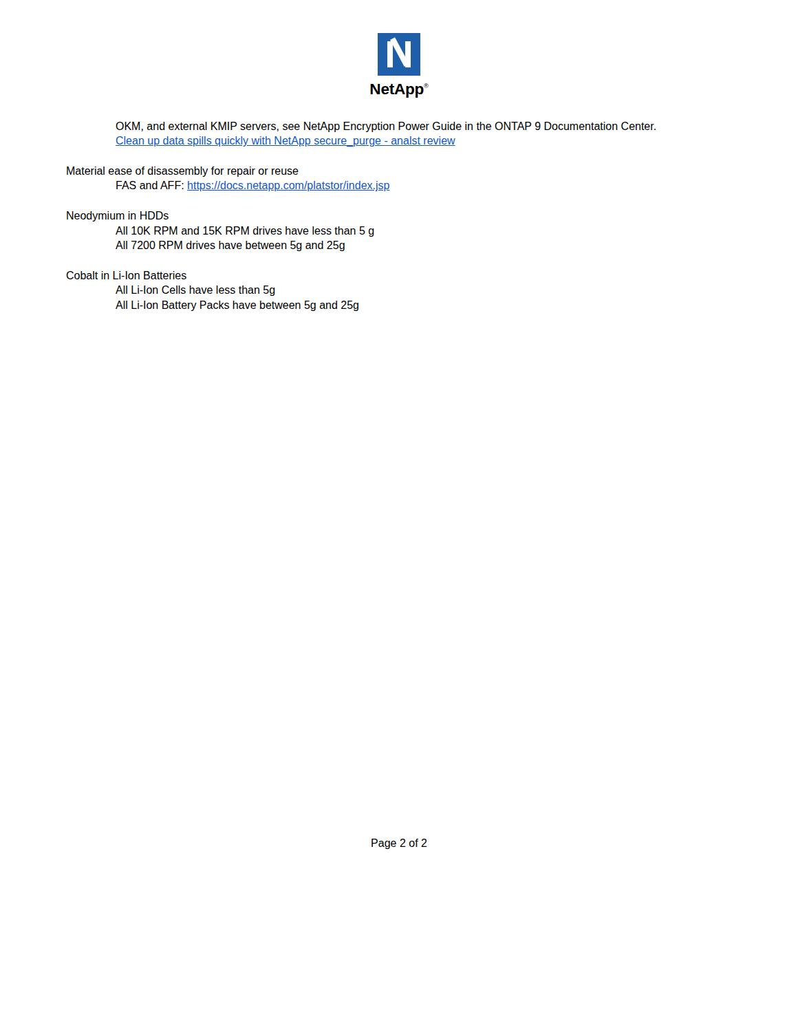NetApp®
OKM, and external KMIP servers, see NetApp Encryption Power Guide in the ONTAP 9 Documentation Center.
Clean up data spills quickly with NetApp secure_purge - analst review
Material ease of disassembly for repair or reuse
FAS and AFF: https://docs.netapp.com/platstor/index.jsp
Neodymium in HDDs
All 10K RPM and 15K RPM drives have less than 5 g
All 7200 RPM drives have between 5g and 25g
Cobalt in Li-Ion Batteries
All Li-Ion Cells have less than 5g
All Li-Ion Battery Packs have between 5g and 25g
Page 2 of 2